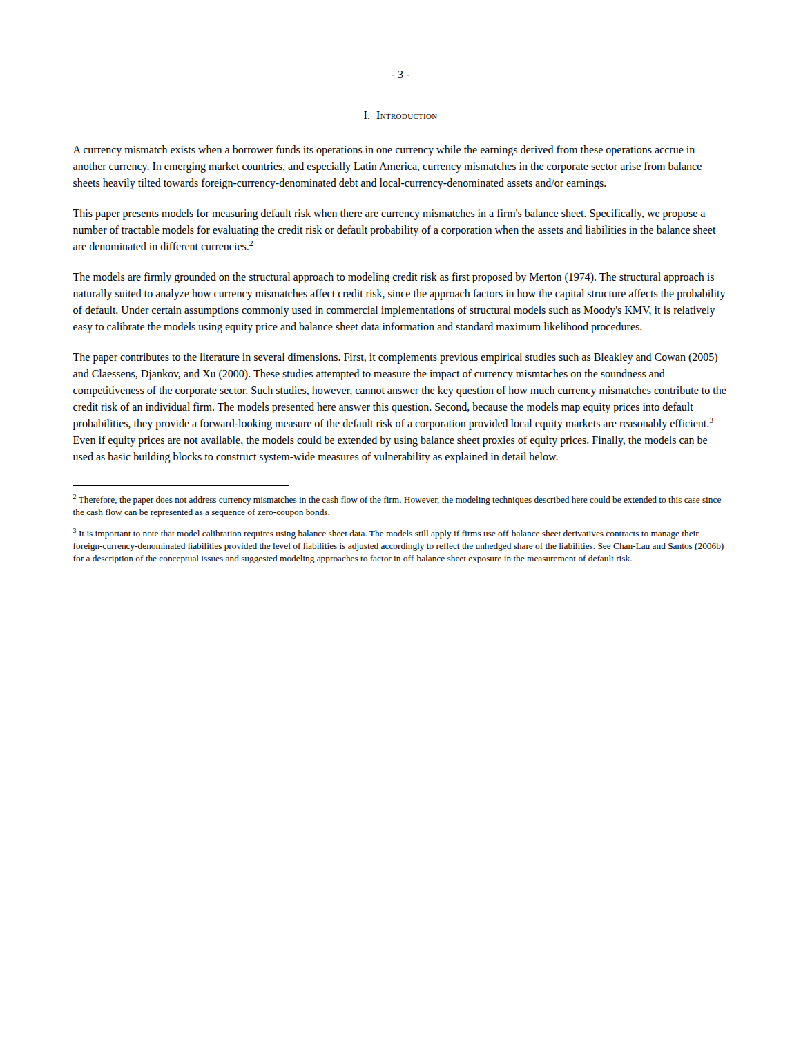- 3 -
I. Introduction
A currency mismatch exists when a borrower funds its operations in one currency while the earnings derived from these operations accrue in another currency. In emerging market countries, and especially Latin America, currency mismatches in the corporate sector arise from balance sheets heavily tilted towards foreign-currency-denominated debt and local-currency-denominated assets and/or earnings.
This paper presents models for measuring default risk when there are currency mismatches in a firm's balance sheet. Specifically, we propose a number of tractable models for evaluating the credit risk or default probability of a corporation when the assets and liabilities in the balance sheet are denominated in different currencies.2
The models are firmly grounded on the structural approach to modeling credit risk as first proposed by Merton (1974). The structural approach is naturally suited to analyze how currency mismatches affect credit risk, since the approach factors in how the capital structure affects the probability of default. Under certain assumptions commonly used in commercial implementations of structural models such as Moody's KMV, it is relatively easy to calibrate the models using equity price and balance sheet data information and standard maximum likelihood procedures.
The paper contributes to the literature in several dimensions. First, it complements previous empirical studies such as Bleakley and Cowan (2005) and Claessens, Djankov, and Xu (2000). These studies attempted to measure the impact of currency mismtaches on the soundness and competitiveness of the corporate sector. Such studies, however, cannot answer the key question of how much currency mismatches contribute to the credit risk of an individual firm. The models presented here answer this question. Second, because the models map equity prices into default probabilities, they provide a forward-looking measure of the default risk of a corporation provided local equity markets are reasonably efficient.3 Even if equity prices are not available, the models could be extended by using balance sheet proxies of equity prices. Finally, the models can be used as basic building blocks to construct system-wide measures of vulnerability as explained in detail below.
2 Therefore, the paper does not address currency mismatches in the cash flow of the firm. However, the modeling techniques described here could be extended to this case since the cash flow can be represented as a sequence of zero-coupon bonds.
3 It is important to note that model calibration requires using balance sheet data. The models still apply if firms use off-balance sheet derivatives contracts to manage their foreign-currency-denominated liabilities provided the level of liabilities is adjusted accordingly to reflect the unhedged share of the liabilities. See Chan-Lau and Santos (2006b) for a description of the conceptual issues and suggested modeling approaches to factor in off-balance sheet exposure in the measurement of default risk.